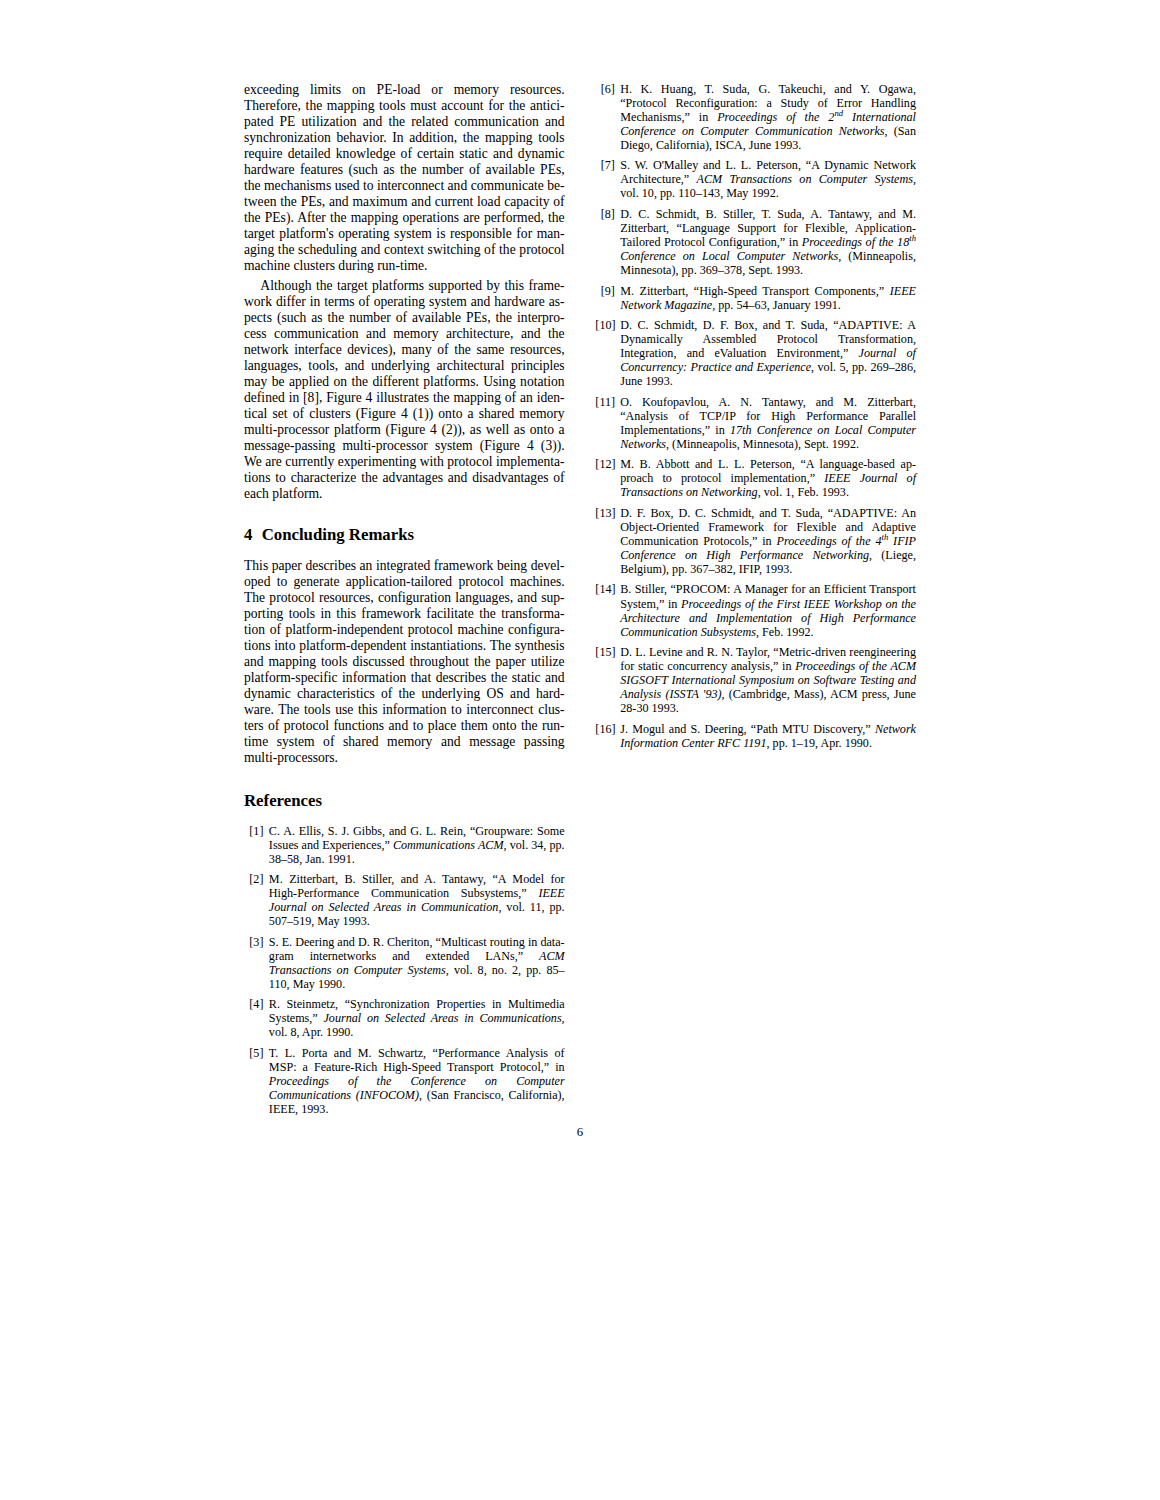exceeding limits on PE-load or memory resources. Therefore, the mapping tools must account for the anticipated PE utilization and the related communication and synchronization behavior. In addition, the mapping tools require detailed knowledge of certain static and dynamic hardware features (such as the number of available PEs, the mechanisms used to interconnect and communicate between the PEs, and maximum and current load capacity of the PEs). After the mapping operations are performed, the target platform's operating system is responsible for managing the scheduling and context switching of the protocol machine clusters during run-time.
Although the target platforms supported by this framework differ in terms of operating system and hardware aspects (such as the number of available PEs, the interprocess communication and memory architecture, and the network interface devices), many of the same resources, languages, tools, and underlying architectural principles may be applied on the different platforms. Using notation defined in [8], Figure 4 illustrates the mapping of an identical set of clusters (Figure 4 (1)) onto a shared memory multi-processor platform (Figure 4 (2)), as well as onto a message-passing multi-processor system (Figure 4 (3)). We are currently experimenting with protocol implementations to characterize the advantages and disadvantages of each platform.
4 Concluding Remarks
This paper describes an integrated framework being developed to generate application-tailored protocol machines. The protocol resources, configuration languages, and supporting tools in this framework facilitate the transformation of platform-independent protocol machine configurations into platform-dependent instantiations. The synthesis and mapping tools discussed throughout the paper utilize platform-specific information that describes the static and dynamic characteristics of the underlying OS and hardware. The tools use this information to interconnect clusters of protocol functions and to place them onto the run-time system of shared memory and message passing multi-processors.
References
[1] C. A. Ellis, S. J. Gibbs, and G. L. Rein, “Groupware: Some Issues and Experiences,” Communications ACM, vol. 34, pp. 38–58, Jan. 1991.
[2] M. Zitterbart, B. Stiller, and A. Tantawy, “A Model for High-Performance Communication Subsystems,” IEEE Journal on Selected Areas in Communication, vol. 11, pp. 507–519, May 1993.
[3] S. E. Deering and D. R. Cheriton, “Multicast routing in datagram internetworks and extended LANs,” ACM Transactions on Computer Systems, vol. 8, no. 2, pp. 85–110, May 1990.
[4] R. Steinmetz, “Synchronization Properties in Multimedia Systems,” Journal on Selected Areas in Communications, vol. 8, Apr. 1990.
[5] T. L. Porta and M. Schwartz, “Performance Analysis of MSP: a Feature-Rich High-Speed Transport Protocol,” in Proceedings of the Conference on Computer Communications (INFOCOM), (San Francisco, California), IEEE, 1993.
[6] H. K. Huang, T. Suda, G. Takeuchi, and Y. Ogawa, “Protocol Reconfiguration: a Study of Error Handling Mechanisms,” in Proceedings of the 2nd International Conference on Computer Communication Networks, (San Diego, California), ISCA, June 1993.
[7] S. W. O'Malley and L. L. Peterson, “A Dynamic Network Architecture,” ACM Transactions on Computer Systems, vol. 10, pp. 110–143, May 1992.
[8] D. C. Schmidt, B. Stiller, T. Suda, A. Tantawy, and M. Zitterbart, “Language Support for Flexible, Application-Tailored Protocol Configuration,” in Proceedings of the 18th Conference on Local Computer Networks, (Minneapolis, Minnesota), pp. 369–378, Sept. 1993.
[9] M. Zitterbart, “High-Speed Transport Components,” IEEE Network Magazine, pp. 54–63, January 1991.
[10] D. C. Schmidt, D. F. Box, and T. Suda, “ADAPTIVE: A Dynamically Assembled Protocol Transformation, Integration, and eValuation Environment,” Journal of Concurrency: Practice and Experience, vol. 5, pp. 269–286, June 1993.
[11] O. Koufopavlou, A. N. Tantawy, and M. Zitterbart, “Analysis of TCP/IP for High Performance Parallel Implementations,” in 17th Conference on Local Computer Networks, (Minneapolis, Minnesota), Sept. 1992.
[12] M. B. Abbott and L. L. Peterson, “A language-based approach to protocol implementation,” IEEE Journal of Transactions on Networking, vol. 1, Feb. 1993.
[13] D. F. Box, D. C. Schmidt, and T. Suda, “ADAPTIVE: An Object-Oriented Framework for Flexible and Adaptive Communication Protocols,” in Proceedings of the 4th IFIP Conference on High Performance Networking, (Liege, Belgium), pp. 367–382, IFIP, 1993.
[14] B. Stiller, “PROCOM: A Manager for an Efficient Transport System,” in Proceedings of the First IEEE Workshop on the Architecture and Implementation of High Performance Communication Subsystems, Feb. 1992.
[15] D. L. Levine and R. N. Taylor, “Metric-driven reengineering for static concurrency analysis,” in Proceedings of the ACM SIGSOFT International Symposium on Software Testing and Analysis (ISSTA '93), (Cambridge, Mass), ACM press, June 28-30 1993.
[16] J. Mogul and S. Deering, “Path MTU Discovery,” Network Information Center RFC 1191, pp. 1–19, Apr. 1990.
6